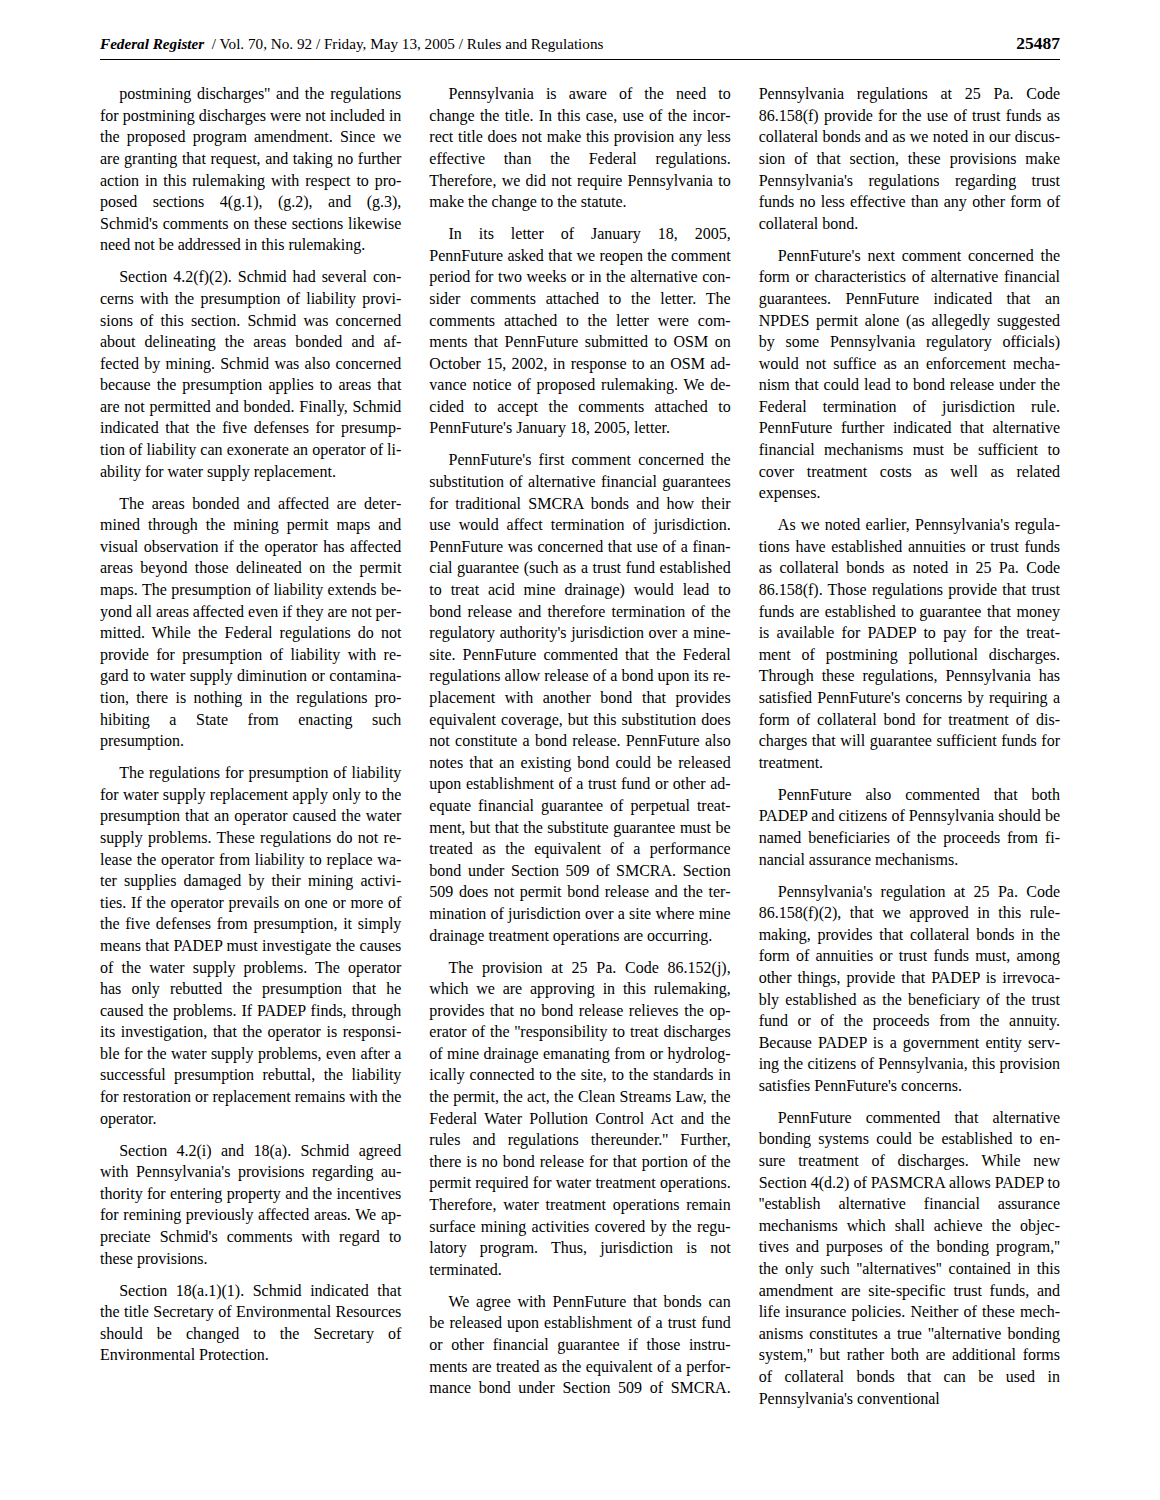Federal Register / Vol. 70, No. 92 / Friday, May 13, 2005 / Rules and Regulations 25487
postmining discharges'' and the regulations for postmining discharges were not included in the proposed program amendment. Since we are granting that request, and taking no further action in this rulemaking with respect to proposed sections 4(g.1), (g.2), and (g.3), Schmid's comments on these sections likewise need not be addressed in this rulemaking.
Section 4.2(f)(2). Schmid had several concerns with the presumption of liability provisions of this section. Schmid was concerned about delineating the areas bonded and affected by mining. Schmid was also concerned because the presumption applies to areas that are not permitted and bonded. Finally, Schmid indicated that the five defenses for presumption of liability can exonerate an operator of liability for water supply replacement.
The areas bonded and affected are determined through the mining permit maps and visual observation if the operator has affected areas beyond those delineated on the permit maps. The presumption of liability extends beyond all areas affected even if they are not permitted. While the Federal regulations do not provide for presumption of liability with regard to water supply diminution or contamination, there is nothing in the regulations prohibiting a State from enacting such presumption.
The regulations for presumption of liability for water supply replacement apply only to the presumption that an operator caused the water supply problems. These regulations do not release the operator from liability to replace water supplies damaged by their mining activities. If the operator prevails on one or more of the five defenses from presumption, it simply means that PADEP must investigate the causes of the water supply problems. The operator has only rebutted the presumption that he caused the problems. If PADEP finds, through its investigation, that the operator is responsible for the water supply problems, even after a successful presumption rebuttal, the liability for restoration or replacement remains with the operator.
Section 4.2(i) and 18(a). Schmid agreed with Pennsylvania's provisions regarding authority for entering property and the incentives for remining previously affected areas. We appreciate Schmid's comments with regard to these provisions.
Section 18(a.1)(1). Schmid indicated that the title Secretary of Environmental Resources should be changed to the Secretary of Environmental Protection.
Pennsylvania is aware of the need to change the title. In this case, use of the incorrect title does not make this provision any less effective than the Federal regulations. Therefore, we did not require Pennsylvania to make the change to the statute.
In its letter of January 18, 2005, PennFuture asked that we reopen the comment period for two weeks or in the alternative consider comments attached to the letter. The comments attached to the letter were comments that PennFuture submitted to OSM on October 15, 2002, in response to an OSM advance notice of proposed rulemaking. We decided to accept the comments attached to PennFuture's January 18, 2005, letter.
PennFuture's first comment concerned the substitution of alternative financial guarantees for traditional SMCRA bonds and how their use would affect termination of jurisdiction. PennFuture was concerned that use of a financial guarantee (such as a trust fund established to treat acid mine drainage) would lead to bond release and therefore termination of the regulatory authority's jurisdiction over a minesite. PennFuture commented that the Federal regulations allow release of a bond upon its replacement with another bond that provides equivalent coverage, but this substitution does not constitute a bond release. PennFuture also notes that an existing bond could be released upon establishment of a trust fund or other adequate financial guarantee of perpetual treatment, but that the substitute guarantee must be treated as the equivalent of a performance bond under Section 509 of SMCRA. Section 509 does not permit bond release and the termination of jurisdiction over a site where mine drainage treatment operations are occurring.
The provision at 25 Pa. Code 86.152(j), which we are approving in this rulemaking, provides that no bond release relieves the operator of the ''responsibility to treat discharges of mine drainage emanating from or hydrologically connected to the site, to the standards in the permit, the act, the Clean Streams Law, the Federal Water Pollution Control Act and the rules and regulations thereunder.'' Further, there is no bond release for that portion of the permit required for water treatment operations. Therefore, water treatment operations remain surface mining activities covered by the regulatory program. Thus, jurisdiction is not terminated.
We agree with PennFuture that bonds can be released upon establishment of a trust fund or other financial guarantee if those instruments are treated as the equivalent of a performance bond under Section 509 of SMCRA. Pennsylvania regulations at 25 Pa. Code 86.158(f) provide for the use of trust funds as collateral bonds and as we noted in our discussion of that section, these provisions make Pennsylvania's regulations regarding trust funds no less effective than any other form of collateral bond.
PennFuture's next comment concerned the form or characteristics of alternative financial guarantees. PennFuture indicated that an NPDES permit alone (as allegedly suggested by some Pennsylvania regulatory officials) would not suffice as an enforcement mechanism that could lead to bond release under the Federal termination of jurisdiction rule. PennFuture further indicated that alternative financial mechanisms must be sufficient to cover treatment costs as well as related expenses.
As we noted earlier, Pennsylvania's regulations have established annuities or trust funds as collateral bonds as noted in 25 Pa. Code 86.158(f). Those regulations provide that trust funds are established to guarantee that money is available for PADEP to pay for the treatment of postmining pollutional discharges. Through these regulations, Pennsylvania has satisfied PennFuture's concerns by requiring a form of collateral bond for treatment of discharges that will guarantee sufficient funds for treatment.
PennFuture also commented that both PADEP and citizens of Pennsylvania should be named beneficiaries of the proceeds from financial assurance mechanisms.
Pennsylvania's regulation at 25 Pa. Code 86.158(f)(2), that we approved in this rulemaking, provides that collateral bonds in the form of annuities or trust funds must, among other things, provide that PADEP is irrevocably established as the beneficiary of the trust fund or of the proceeds from the annuity. Because PADEP is a government entity serving the citizens of Pennsylvania, this provision satisfies PennFuture's concerns.
PennFuture commented that alternative bonding systems could be established to ensure treatment of discharges. While new Section 4(d.2) of PASMCRA allows PADEP to ''establish alternative financial assurance mechanisms which shall achieve the objectives and purposes of the bonding program,'' the only such ''alternatives'' contained in this amendment are site-specific trust funds, and life insurance policies. Neither of these mechanisms constitutes a true ''alternative bonding system,'' but rather both are additional forms of collateral bonds that can be used in Pennsylvania's conventional